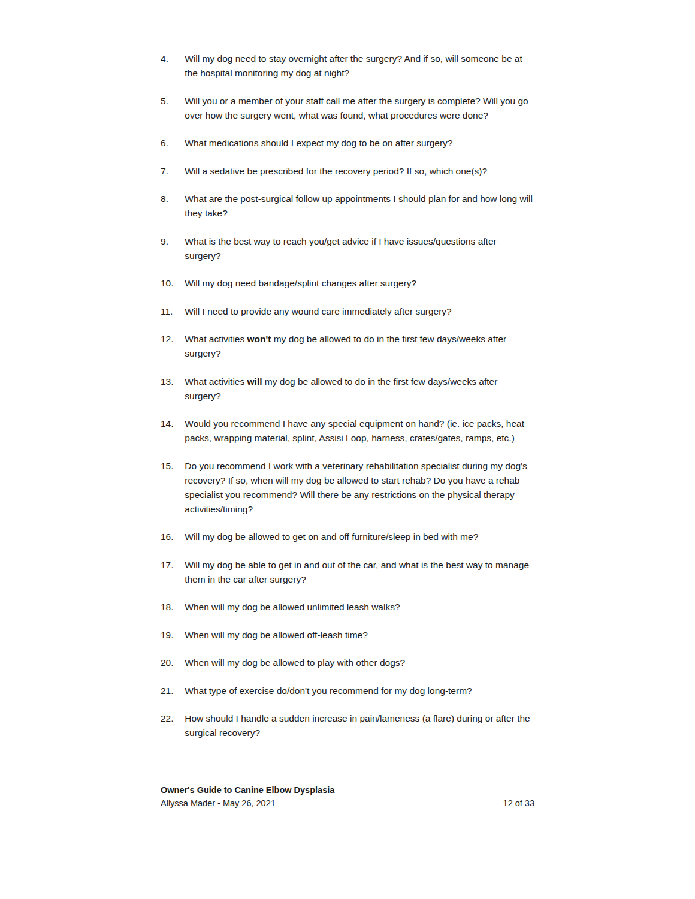Will my dog need to stay overnight after the surgery? And if so, will someone be at the hospital monitoring my dog at night?
Will you or a member of your staff call me after the surgery is complete? Will you go over how the surgery went, what was found, what procedures were done?
What medications should I expect my dog to be on after surgery?
Will a sedative be prescribed for the recovery period? If so, which one(s)?
What are the post-surgical follow up appointments I should plan for and how long will they take?
What is the best way to reach you/get advice if I have issues/questions after surgery?
Will my dog need bandage/splint changes after surgery?
Will I need to provide any wound care immediately after surgery?
What activities won't my dog be allowed to do in the first few days/weeks after surgery?
What activities will my dog be allowed to do in the first few days/weeks after surgery?
Would you recommend I have any special equipment on hand? (ie. ice packs, heat packs, wrapping material, splint, Assisi Loop, harness, crates/gates, ramps, etc.)
Do you recommend I work with a veterinary rehabilitation specialist during my dog's recovery? If so, when will my dog be allowed to start rehab? Do you have a rehab specialist you recommend? Will there be any restrictions on the physical therapy activities/timing?
Will my dog be allowed to get on and off furniture/sleep in bed with me?
Will my dog be able to get in and out of the car, and what is the best way to manage them in the car after surgery?
When will my dog be allowed unlimited leash walks?
When will my dog be allowed off-leash time?
When will my dog be allowed to play with other dogs?
What type of exercise do/don't you recommend for my dog long-term?
How should I handle a sudden increase in pain/lameness (a flare) during or after the surgical recovery?
Owner's Guide to Canine Elbow Dysplasia
Allyssa Mader - May 26, 2021 12 of 33